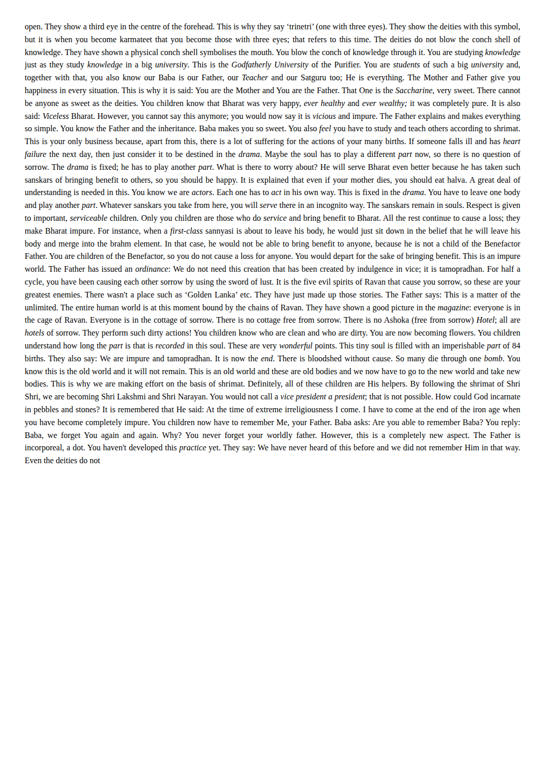open. They show a third eye in the centre of the forehead. This is why they say ‘trinetri’ (one with three eyes). They show the deities with this symbol, but it is when you become karmateet that you become those with three eyes; that refers to this time. The deities do not blow the conch shell of knowledge. They have shown a physical conch shell symbolises the mouth. You blow the conch of knowledge through it. You are studying knowledge just as they study knowledge in a big university. This is the Godfatherly University of the Purifier. You are students of such a big university and, together with that, you also know our Baba is our Father, our Teacher and our Satguru too; He is everything. The Mother and Father give you happiness in every situation. This is why it is said: You are the Mother and You are the Father. That One is the Saccharine, very sweet. There cannot be anyone as sweet as the deities. You children know that Bharat was very happy, ever healthy and ever wealthy; it was completely pure. It is also said: Viceless Bharat. However, you cannot say this anymore; you would now say it is vicious and impure. The Father explains and makes everything so simple. You know the Father and the inheritance. Baba makes you so sweet. You also feel you have to study and teach others according to shrimat. This is your only business because, apart from this, there is a lot of suffering for the actions of your many births. If someone falls ill and has heart failure the next day, then just consider it to be destined in the drama. Maybe the soul has to play a different part now, so there is no question of sorrow. The drama is fixed; he has to play another part. What is there to worry about? He will serve Bharat even better because he has taken such sanskars of bringing benefit to others, so you should be happy. It is explained that even if your mother dies, you should eat halva. A great deal of understanding is needed in this. You know we are actors. Each one has to act in his own way. This is fixed in the drama. You have to leave one body and play another part. Whatever sanskars you take from here, you will serve there in an incognito way. The sanskars remain in souls. Respect is given to important, serviceable children. Only you children are those who do service and bring benefit to Bharat. All the rest continue to cause a loss; they make Bharat impure. For instance, when a first-class sannyasi is about to leave his body, he would just sit down in the belief that he will leave his body and merge into the brahm element. In that case, he would not be able to bring benefit to anyone, because he is not a child of the Benefactor Father. You are children of the Benefactor, so you do not cause a loss for anyone. You would depart for the sake of bringing benefit. This is an impure world. The Father has issued an ordinance: We do not need this creation that has been created by indulgence in vice; it is tamopradhan. For half a cycle, you have been causing each other sorrow by using the sword of lust. It is the five evil spirits of Ravan that cause you sorrow, so these are your greatest enemies. There wasn't a place such as ‘Golden Lanka’ etc. They have just made up those stories. The Father says: This is a matter of the unlimited. The entire human world is at this moment bound by the chains of Ravan. They have shown a good picture in the magazine: everyone is in the cage of Ravan. Everyone is in the cottage of sorrow. There is no cottage free from sorrow. There is no Ashoka (free from sorrow) Hotel; all are hotels of sorrow. They perform such dirty actions! You children know who are clean and who are dirty. You are now becoming flowers. You children understand how long the part is that is recorded in this soul. These are very wonderful points. This tiny soul is filled with an imperishable part of 84 births. They also say: We are impure and tamopradhan. It is now the end. There is bloodshed without cause. So many die through one bomb. You know this is the old world and it will not remain. This is an old world and these are old bodies and we now have to go to the new world and take new bodies. This is why we are making effort on the basis of shrimat. Definitely, all of these children are His helpers. By following the shrimat of Shri Shri, we are becoming Shri Lakshmi and Shri Narayan. You would not call a vice president a president; that is not possible. How could God incarnate in pebbles and stones? It is remembered that He said: At the time of extreme irreligiousness I come. I have to come at the end of the iron age when you have become completely impure. You children now have to remember Me, your Father. Baba asks: Are you able to remember Baba? You reply: Baba, we forget You again and again. Why? You never forget your worldly father. However, this is a completely new aspect. The Father is incorporeal, a dot. You haven't developed this practice yet. They say: We have never heard of this before and we did not remember Him in that way. Even the deities do not